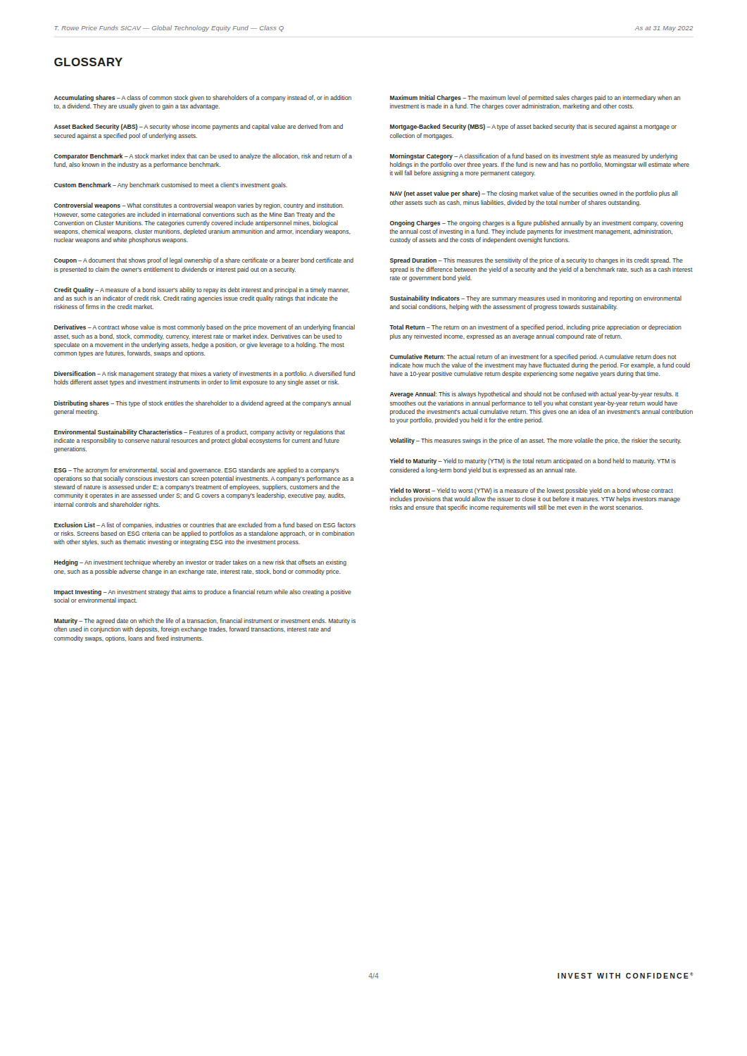T. Rowe Price Funds SICAV — Global Technology Equity Fund — Class Q
As at 31 May 2022
GLOSSARY
Accumulating shares – A class of common stock given to shareholders of a company instead of, or in addition to, a dividend. They are usually given to gain a tax advantage.
Asset Backed Security (ABS) – A security whose income payments and capital value are derived from and secured against a specified pool of underlying assets.
Comparator Benchmark – A stock market index that can be used to analyze the allocation, risk and return of a fund, also known in the industry as a performance benchmark.
Custom Benchmark – Any benchmark customised to meet a client's investment goals.
Controversial weapons – What constitutes a controversial weapon varies by region, country and institution. However, some categories are included in international conventions such as the Mine Ban Treaty and the Convention on Cluster Munitions. The categories currently covered include antipersonnel mines, biological weapons, chemical weapons, cluster munitions, depleted uranium ammunition and armor, incendiary weapons, nuclear weapons and white phosphorus weapons.
Coupon – A document that shows proof of legal ownership of a share certificate or a bearer bond certificate and is presented to claim the owner's entitlement to dividends or interest paid out on a security.
Credit Quality – A measure of a bond issuer's ability to repay its debt interest and principal in a timely manner, and as such is an indicator of credit risk. Credit rating agencies issue credit quality ratings that indicate the riskiness of firms in the credit market.
Derivatives – A contract whose value is most commonly based on the price movement of an underlying financial asset, such as a bond, stock, commodity, currency, interest rate or market index. Derivatives can be used to speculate on a movement in the underlying assets, hedge a position, or give leverage to a holding. The most common types are futures, forwards, swaps and options.
Diversification – A risk management strategy that mixes a variety of investments in a portfolio. A diversified fund holds different asset types and investment instruments in order to limit exposure to any single asset or risk.
Distributing shares – This type of stock entitles the shareholder to a dividend agreed at the company's annual general meeting.
Environmental Sustainability Characteristics – Features of a product, company activity or regulations that indicate a responsibility to conserve natural resources and protect global ecosystems for current and future generations.
ESG – The acronym for environmental, social and governance. ESG standards are applied to a company's operations so that socially conscious investors can screen potential investments. A company's performance as a steward of nature is assessed under E; a company's treatment of employees, suppliers, customers and the community it operates in are assessed under S; and G covers a company's leadership, executive pay, audits, internal controls and shareholder rights.
Exclusion List – A list of companies, industries or countries that are excluded from a fund based on ESG factors or risks. Screens based on ESG criteria can be applied to portfolios as a standalone approach, or in combination with other styles, such as thematic investing or integrating ESG into the investment process.
Hedging – An investment technique whereby an investor or trader takes on a new risk that offsets an existing one, such as a possible adverse change in an exchange rate, interest rate, stock, bond or commodity price.
Impact Investing – An investment strategy that aims to produce a financial return while also creating a positive social or environmental impact.
Maturity – The agreed date on which the life of a transaction, financial instrument or investment ends. Maturity is often used in conjunction with deposits, foreign exchange trades, forward transactions, interest rate and commodity swaps, options, loans and fixed instruments.
Maximum Initial Charges – The maximum level of permitted sales charges paid to an intermediary when an investment is made in a fund. The charges cover administration, marketing and other costs.
Mortgage-Backed Security (MBS) – A type of asset backed security that is secured against a mortgage or collection of mortgages.
Morningstar Category – A classification of a fund based on its investment style as measured by underlying holdings in the portfolio over three years. If the fund is new and has no portfolio, Morningstar will estimate where it will fall before assigning a more permanent category.
NAV (net asset value per share) – The closing market value of the securities owned in the portfolio plus all other assets such as cash, minus liabilities, divided by the total number of shares outstanding.
Ongoing Charges – The ongoing charges is a figure published annually by an investment company, covering the annual cost of investing in a fund. They include payments for investment management, administration, custody of assets and the costs of independent oversight functions.
Spread Duration – This measures the sensitivity of the price of a security to changes in its credit spread. The spread is the difference between the yield of a security and the yield of a benchmark rate, such as a cash interest rate or government bond yield.
Sustainability Indicators – They are summary measures used in monitoring and reporting on environmental and social conditions, helping with the assessment of progress towards sustainability.
Total Return – The return on an investment of a specified period, including price appreciation or depreciation plus any reinvested income, expressed as an average annual compound rate of return.
Cumulative Return: The actual return of an investment for a specified period. A cumulative return does not indicate how much the value of the investment may have fluctuated during the period. For example, a fund could have a 10-year positive cumulative return despite experiencing some negative years during that time.
Average Annual: This is always hypothetical and should not be confused with actual year-by-year results. It smoothes out the variations in annual performance to tell you what constant year-by-year return would have produced the investment's actual cumulative return. This gives one an idea of an investment's annual contribution to your portfolio, provided you held it for the entire period.
Volatility – This measures swings in the price of an asset. The more volatile the price, the riskier the security.
Yield to Maturity – Yield to maturity (YTM) is the total return anticipated on a bond held to maturity. YTM is considered a long-term bond yield but is expressed as an annual rate.
Yield to Worst – Yield to worst (YTW) is a measure of the lowest possible yield on a bond whose contract includes provisions that would allow the issuer to close it out before it matures. YTW helps investors manage risks and ensure that specific income requirements will still be met even in the worst scenarios.
4/4
INVEST WITH CONFIDENCE®